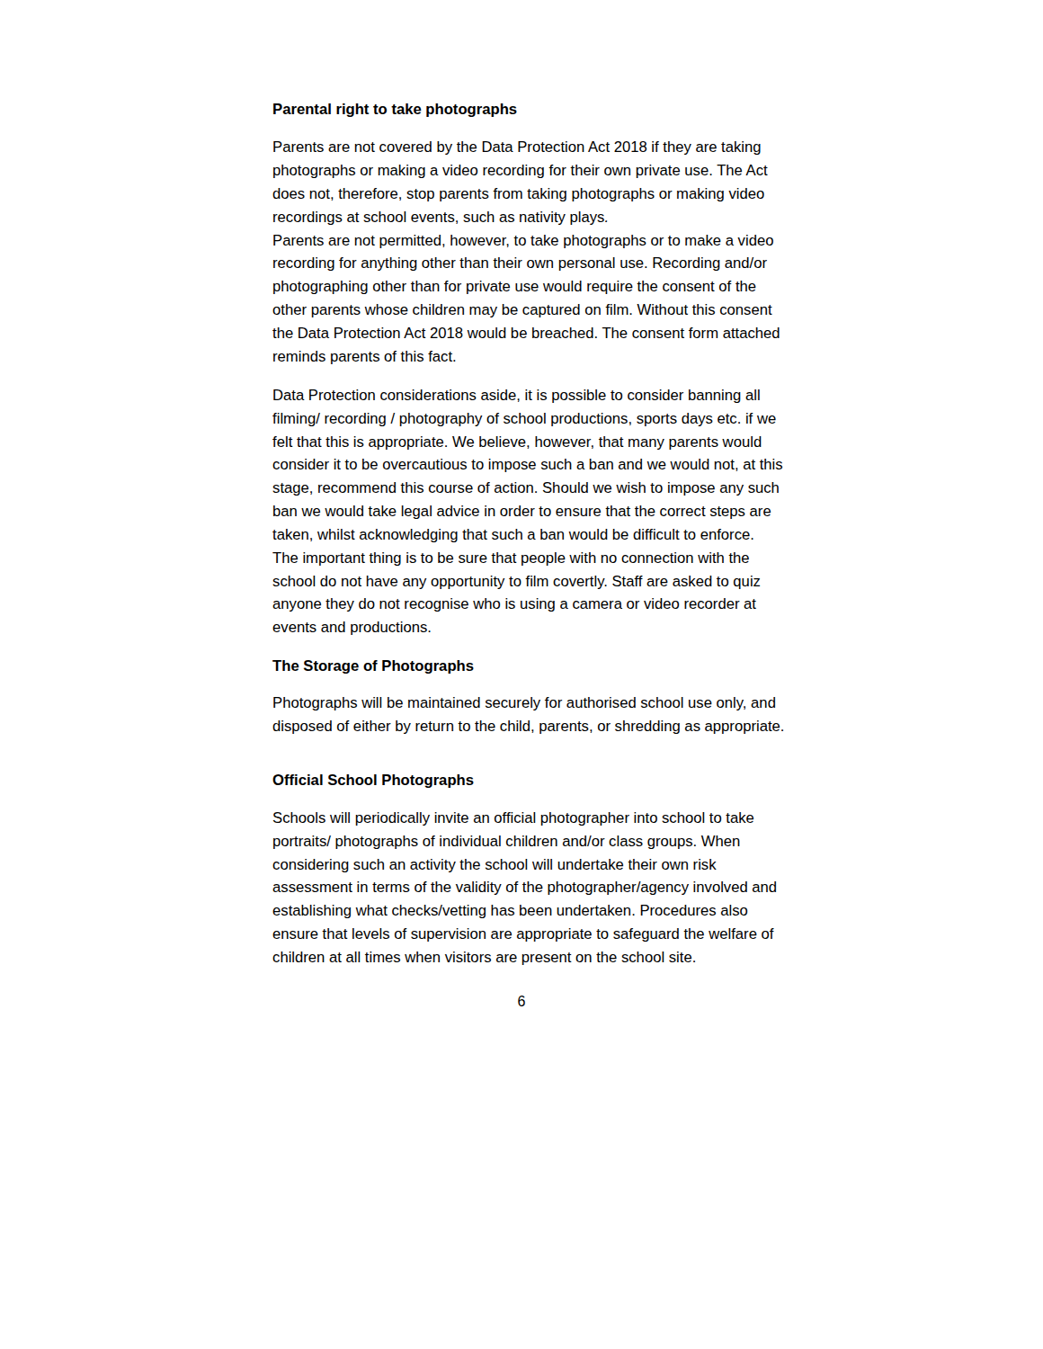Parental right to take photographs
Parents are not covered by the Data Protection Act 2018 if they are taking photographs or making a video recording for their own private use. The Act does not, therefore, stop parents from taking photographs or making video recordings at school events, such as nativity plays.
Parents are not permitted, however, to take photographs or to make a video recording for anything other than their own personal use. Recording and/or photographing other than for private use would require the consent of the other parents whose children may be captured on film. Without this consent the Data Protection Act 2018 would be breached. The consent form attached reminds parents of this fact.
Data Protection considerations aside, it is possible to consider banning all filming/ recording / photography of school productions, sports days etc. if we felt that this is appropriate. We believe, however, that many parents would consider it to be overcautious to impose such a ban and we would not, at this stage, recommend this course of action. Should we wish to impose any such ban we would take legal advice in order to ensure that the correct steps are taken, whilst acknowledging that such a ban would be difficult to enforce.
The important thing is to be sure that people with no connection with the school do not have any opportunity to film covertly. Staff are asked to quiz anyone they do not recognise who is using a camera or video recorder at events and productions.
The Storage of Photographs
Photographs will be maintained securely for authorised school use only, and disposed of either by return to the child, parents, or shredding as appropriate.
Official School Photographs
Schools will periodically invite an official photographer into school to take portraits/ photographs of individual children and/or class groups. When considering such an activity the school will undertake their own risk assessment in terms of the validity of the photographer/agency involved and establishing what checks/vetting has been undertaken. Procedures also ensure that levels of supervision are appropriate to safeguard the welfare of children at all times when visitors are present on the school site.
6